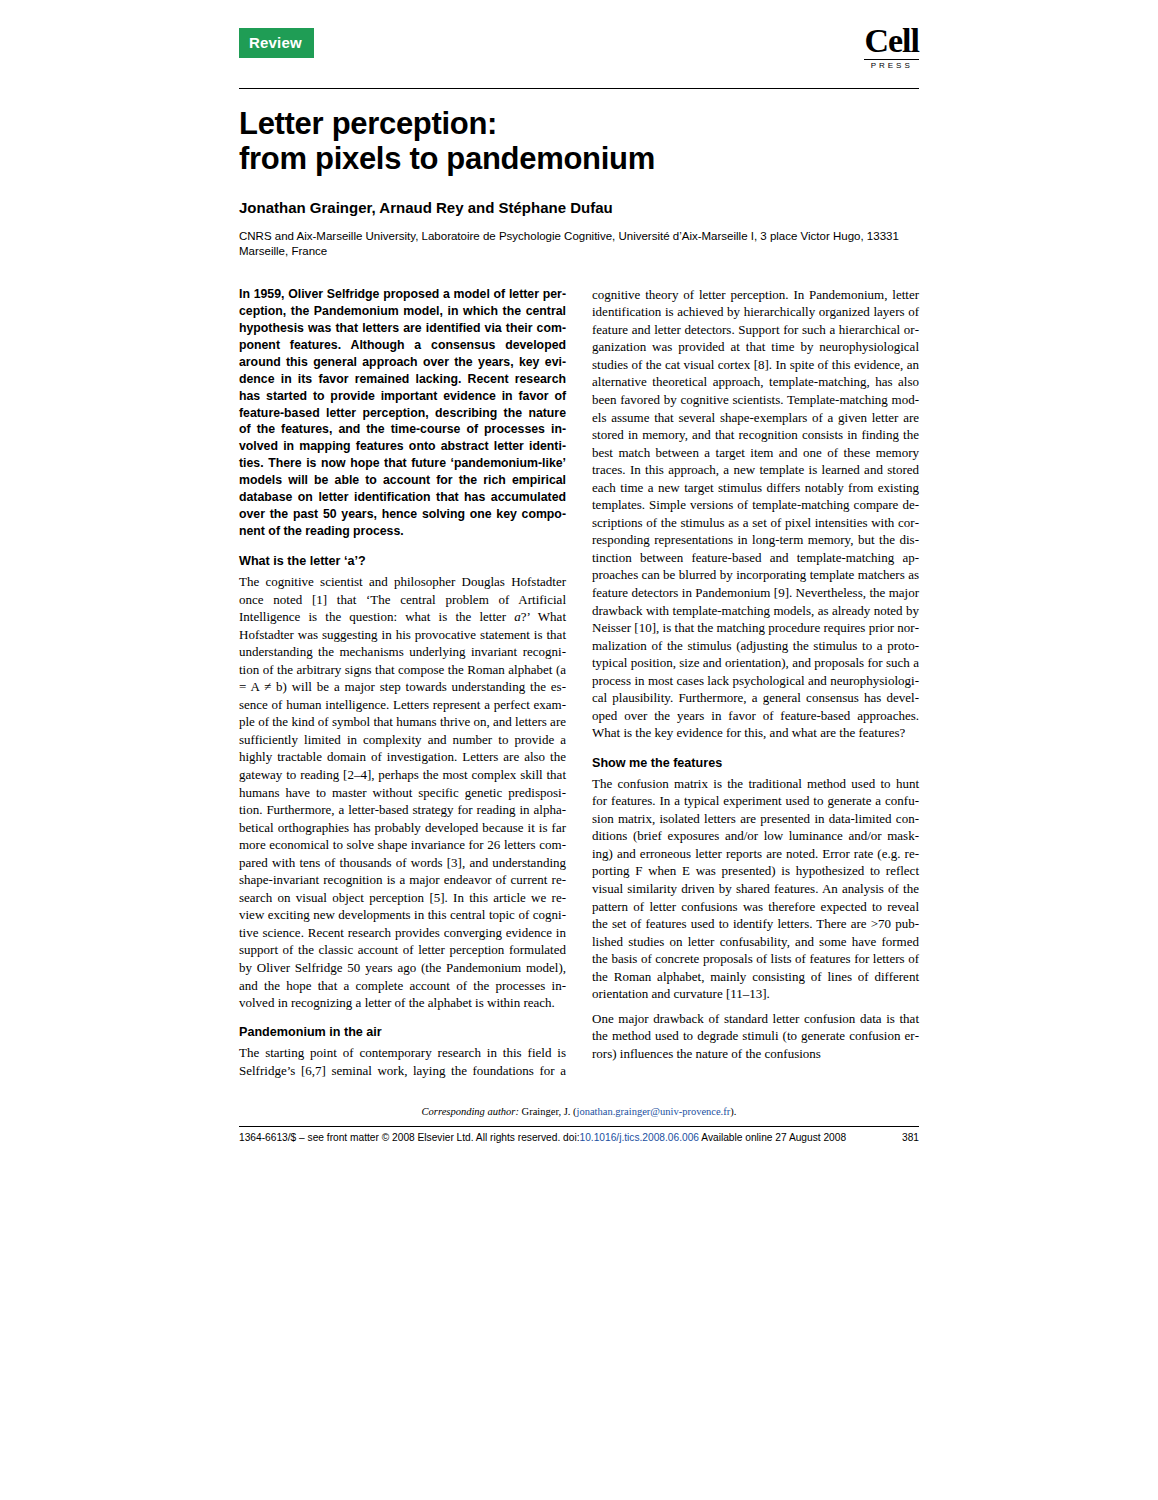Review
Cell
PRESS
Letter perception:
from pixels to pandemonium
Jonathan Grainger, Arnaud Rey and Stéphane Dufau
CNRS and Aix-Marseille University, Laboratoire de Psychologie Cognitive, Université d’Aix-Marseille I, 3 place Victor Hugo, 13331
Marseille, France
In 1959, Oliver Selfridge proposed a model of letter perception, the Pandemonium model, in which the central hypothesis was that letters are identified via their component features. Although a consensus developed around this general approach over the years, key evidence in its favor remained lacking. Recent research has started to provide important evidence in favor of feature-based letter perception, describing the nature of the features, and the time-course of processes involved in mapping features onto abstract letter identities. There is now hope that future ‘pandemonium-like’ models will be able to account for the rich empirical database on letter identification that has accumulated over the past 50 years, hence solving one key component of the reading process.
What is the letter ‘a’?
The cognitive scientist and philosopher Douglas Hofstadter once noted [1] that ‘The central problem of Artificial Intelligence is the question: what is the letter a?’ What Hofstadter was suggesting in his provocative statement is that understanding the mechanisms underlying invariant recognition of the arbitrary signs that compose the Roman alphabet (a = A ≠ b) will be a major step towards understanding the essence of human intelligence. Letters represent a perfect example of the kind of symbol that humans thrive on, and letters are sufficiently limited in complexity and number to provide a highly tractable domain of investigation. Letters are also the gateway to reading [2–4], perhaps the most complex skill that humans have to master without specific genetic predisposition. Furthermore, a letter-based strategy for reading in alphabetical orthographies has probably developed because it is far more economical to solve shape invariance for 26 letters compared with tens of thousands of words [3], and understanding shape-invariant recognition is a major endeavor of current research on visual object perception [5]. In this article we review exciting new developments in this central topic of cognitive science. Recent research provides converging evidence in support of the classic account of letter perception formulated by Oliver Selfridge 50 years ago (the Pandemonium model), and the hope that a complete account of the processes involved in recognizing a letter of the alphabet is within reach.
Pandemonium in the air
The starting point of contemporary research in this field is Selfridge’s [6,7] seminal work, laying the foundations for a cognitive theory of letter perception. In Pandemonium, letter identification is achieved by hierarchically organized layers of feature and letter detectors. Support for such a hierarchical organization was provided at that time by neurophysiological studies of the cat visual cortex [8]. In spite of this evidence, an alternative theoretical approach, template-matching, has also been favored by cognitive scientists. Template-matching models assume that several shape-exemplars of a given letter are stored in memory, and that recognition consists in finding the best match between a target item and one of these memory traces. In this approach, a new template is learned and stored each time a new target stimulus differs notably from existing templates. Simple versions of template-matching compare descriptions of the stimulus as a set of pixel intensities with corresponding representations in long-term memory, but the distinction between feature-based and template-matching approaches can be blurred by incorporating template matchers as feature detectors in Pandemonium [9]. Nevertheless, the major drawback with template-matching models, as already noted by Neisser [10], is that the matching procedure requires prior normalization of the stimulus (adjusting the stimulus to a prototypical position, size and orientation), and proposals for such a process in most cases lack psychological and neurophysiological plausibility. Furthermore, a general consensus has developed over the years in favor of feature-based approaches. What is the key evidence for this, and what are the features?
Show me the features
The confusion matrix is the traditional method used to hunt for features. In a typical experiment used to generate a confusion matrix, isolated letters are presented in data-limited conditions (brief exposures and/or low luminance and/or masking) and erroneous letter reports are noted. Error rate (e.g. reporting F when E was presented) is hypothesized to reflect visual similarity driven by shared features. An analysis of the pattern of letter confusions was therefore expected to reveal the set of features used to identify letters. There are >70 published studies on letter confusability, and some have formed the basis of concrete proposals of lists of features for letters of the Roman alphabet, mainly consisting of lines of different orientation and curvature [11–13].
One major drawback of standard letter confusion data is that the method used to degrade stimuli (to generate confusion errors) influences the nature of the confusions
Corresponding author: Grainger, J. (jonathan.grainger@univ-provence.fr).
1364-6613/$ – see front matter © 2008 Elsevier Ltd. All rights reserved. doi:10.1016/j.tics.2008.06.006 Available online 27 August 2008
381